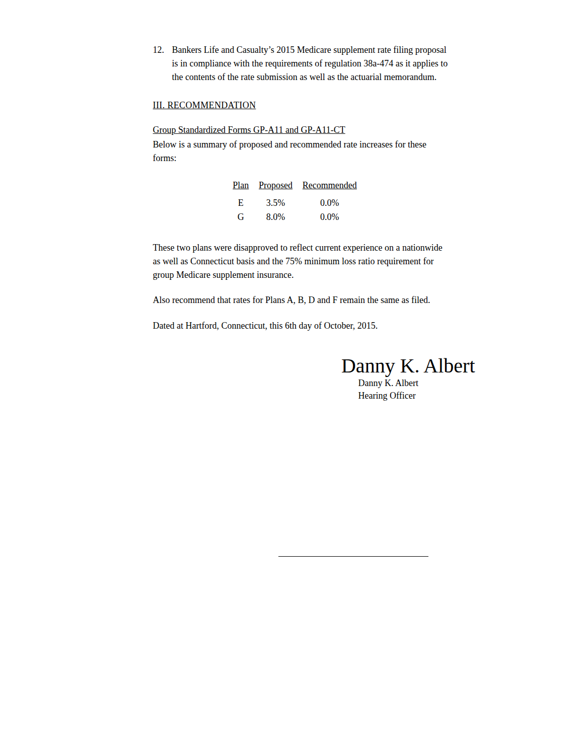12. Bankers Life and Casualty’s 2015 Medicare supplement rate filing proposal is in compliance with the requirements of regulation 38a-474 as it applies to the contents of the rate submission as well as the actuarial memorandum.
III. RECOMMENDATION
Group Standardized Forms GP-A11 and GP-A11-CT
Below is a summary of proposed and recommended rate increases for these forms:
| Plan | Proposed | Recommended |
| --- | --- | --- |
| E | 3.5% | 0.0% |
| G | 8.0% | 0.0% |
These two plans were disapproved to reflect current experience on a nationwide as well as Connecticut basis and the 75% minimum loss ratio requirement for group Medicare supplement insurance.
Also recommend that rates for Plans A, B, D and F remain the same as filed.
Dated at Hartford, Connecticut, this 6th day of October, 2015.
Danny K. Albert
Danny K. Albert
Hearing Officer